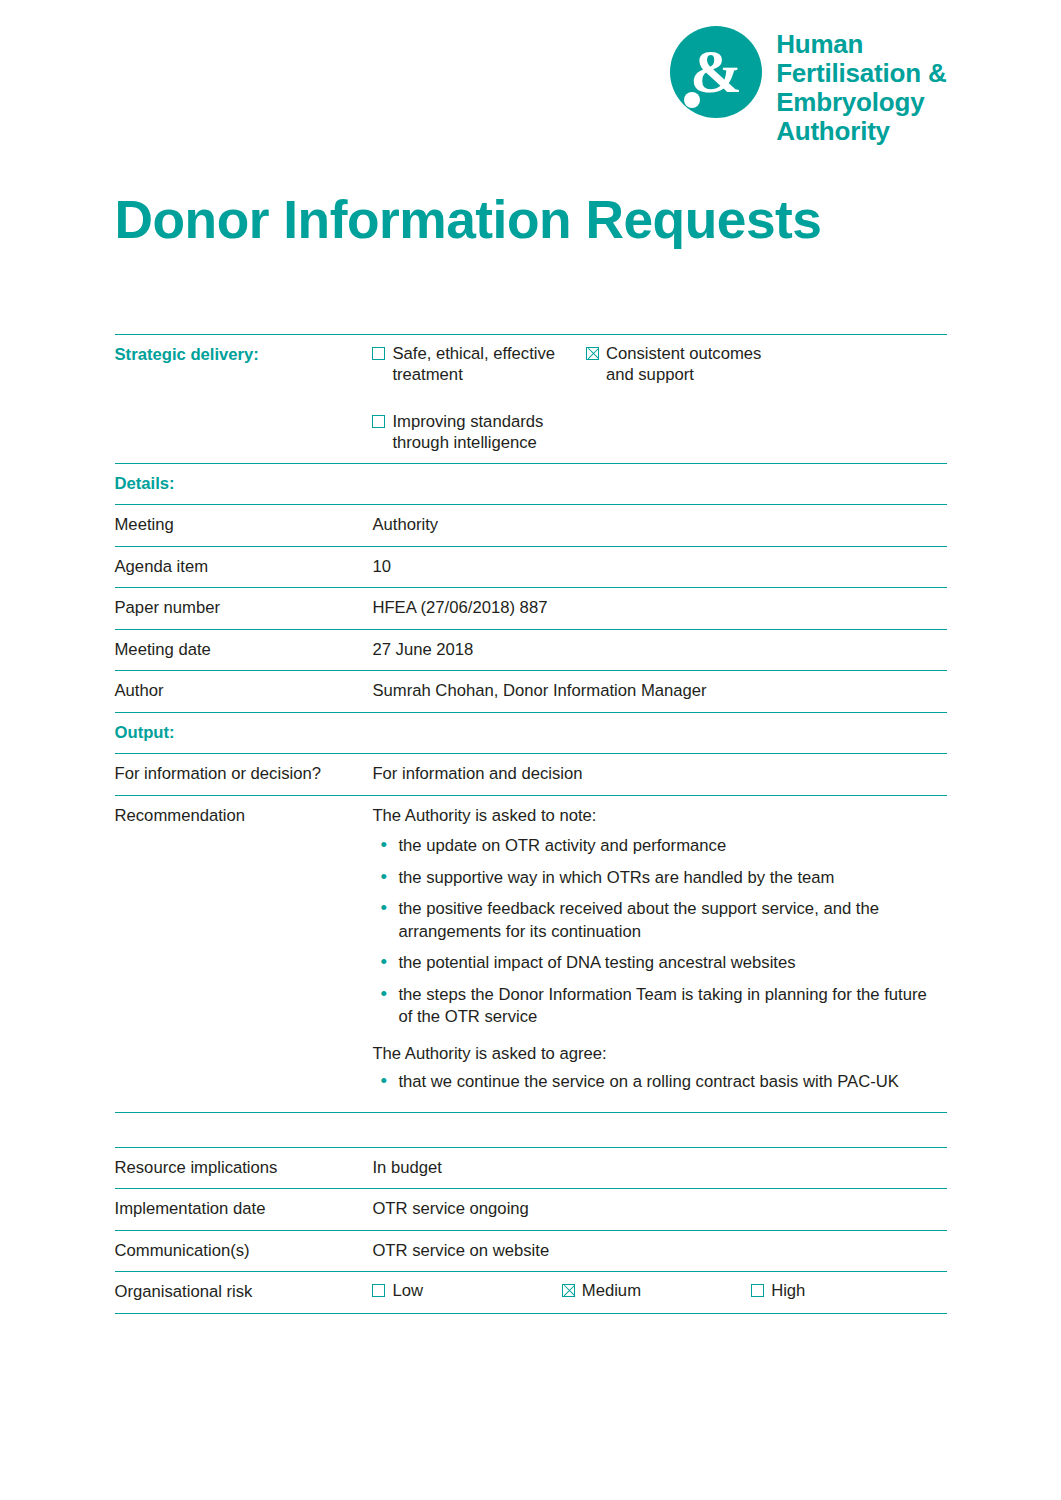Human
Fertilisation &
Embryology
Authority
Donor Information Requests
Paper cover sheet
| Strategic delivery: | Safe, ethical, effective treatment Consistent outcomes and support Improving standards through intelligence |
| Details: |
| Meeting | Authority |
| Agenda item | 10 |
| Paper number | HFEA (27/06/2018) 887 |
| Meeting date | 27 June 2018 |
| Author | Sumrah Chohan, Donor Information Manager |
| Output: |
| For information or decision? | For information and decision |
| Recommendation | The Authority is asked to note: the update on OTR activity and performance the supportive way in which OTRs are handled by the team the positive feedback received about the support service, and the arrangements for its continuation the potential impact of DNA testing ancestral websites the steps the Donor Information Team is taking in planning for the future of the OTR service The Authority is asked to agree: that we continue the service on a rolling contract basis with PAC-UK |
Implementation details
| Resource implications | In budget |
| Implementation date | OTR service ongoing |
| Communication(s) | OTR service on website |
| Organisational risk | Low Medium High |